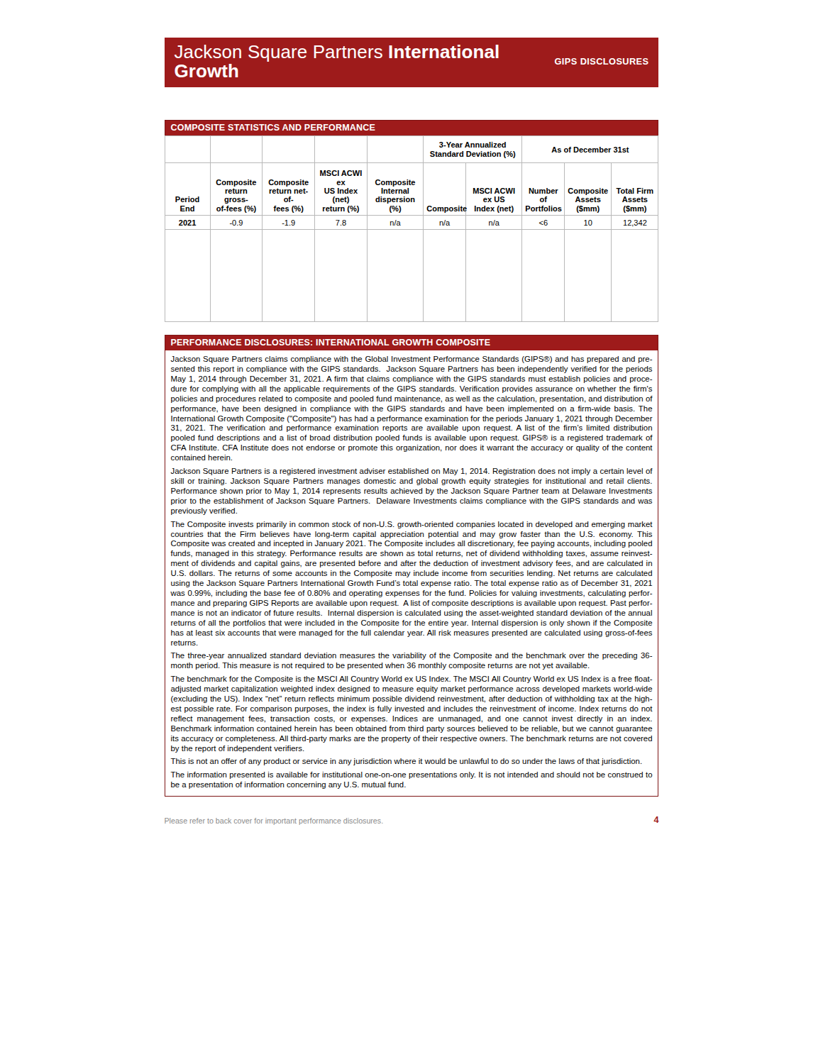Jackson Square Partners International Growth
GIPS DISCLOSURES
COMPOSITE STATISTICS AND PERFORMANCE
| | | | | | 3-Year Annualized Standard Deviation (%) | As of December 31st |
| --- | --- | --- | --- | --- | --- | --- |
| Period End | Composite return gross- of-fees (%) | Composite return net-of- fees (%) | MSCI ACWI ex US Index (net) return (%) | Composite Internal dispersion (%) | Composite | MSCI ACWI ex US Index (net) | Number of Portfolios | Composite Assets ($mm) | Total Firm Assets ($mm) |
| 2021 | -0.9 | -1.9 | 7.8 | n/a | n/a | n/a | <6 | 10 | 12,342 |
PERFORMANCE DISCLOSURES: INTERNATIONAL GROWTH COMPOSITE
Jackson Square Partners claims compliance with the Global Investment Performance Standards (GIPS®) and has prepared and presented this report in compliance with the GIPS standards. Jackson Square Partners has been independently verified for the periods May 1, 2014 through December 31, 2021. A firm that claims compliance with the GIPS standards must establish policies and procedure for complying with all the applicable requirements of the GIPS standards. Verification provides assurance on whether the firm's policies and procedures related to composite and pooled fund maintenance, as well as the calculation, presentation, and distribution of performance, have been designed in compliance with the GIPS standards and have been implemented on a firm-wide basis. The International Growth Composite ("Composite") has had a performance examination for the periods January 1, 2021 through December 31, 2021. The verification and performance examination reports are available upon request. A list of the firm’s limited distribution pooled fund descriptions and a list of broad distribution pooled funds is available upon request. GIPS® is a registered trademark of CFA Institute. CFA Institute does not endorse or promote this organization, nor does it warrant the accuracy or quality of the content contained herein.
Jackson Square Partners is a registered investment adviser established on May 1, 2014. Registration does not imply a certain level of skill or training. Jackson Square Partners manages domestic and global growth equity strategies for institutional and retail clients. Performance shown prior to May 1, 2014 represents results achieved by the Jackson Square Partner team at Delaware Investments prior to the establishment of Jackson Square Partners. Delaware Investments claims compliance with the GIPS standards and was previously verified.
The Composite invests primarily in common stock of non-U.S. growth-oriented companies located in developed and emerging market countries that the Firm believes have long-term capital appreciation potential and may grow faster than the U.S. economy. This Composite was created and incepted in January 2021. The Composite includes all discretionary, fee paying accounts, including pooled funds, managed in this strategy. Performance results are shown as total returns, net of dividend withholding taxes, assume reinvestment of dividends and capital gains, are presented before and after the deduction of investment advisory fees, and are calculated in U.S. dollars. The returns of some accounts in the Composite may include income from securities lending. Net returns are calculated using the Jackson Square Partners International Growth Fund’s total expense ratio. The total expense ratio as of December 31, 2021 was 0.99%, including the base fee of 0.80% and operating expenses for the fund. Policies for valuing investments, calculating performance and preparing GIPS Reports are available upon request. A list of composite descriptions is available upon request. Past performance is not an indicator of future results. Internal dispersion is calculated using the asset-weighted standard deviation of the annual returns of all the portfolios that were included in the Composite for the entire year. Internal dispersion is only shown if the Composite has at least six accounts that were managed for the full calendar year. All risk measures presented are calculated using gross-of-fees returns.
The three-year annualized standard deviation measures the variability of the Composite and the benchmark over the preceding 36-month period. This measure is not required to be presented when 36 monthly composite returns are not yet available.
The benchmark for the Composite is the MSCI All Country World ex US Index. The MSCI All Country World ex US Index is a free float-adjusted market capitalization weighted index designed to measure equity market performance across developed markets world-wide (excluding the US). Index “net” return reflects minimum possible dividend reinvestment, after deduction of withholding tax at the highest possible rate. For comparison purposes, the index is fully invested and includes the reinvestment of income. Index returns do not reflect management fees, transaction costs, or expenses. Indices are unmanaged, and one cannot invest directly in an index. Benchmark information contained herein has been obtained from third party sources believed to be reliable, but we cannot guarantee its accuracy or completeness. All third-party marks are the property of their respective owners. The benchmark returns are not covered by the report of independent verifiers.
This is not an offer of any product or service in any jurisdiction where it would be unlawful to do so under the laws of that jurisdiction.
The information presented is available for institutional one-on-one presentations only. It is not intended and should not be construed to be a presentation of information concerning any U.S. mutual fund.
Please refer to back cover for important performance disclosures.
4